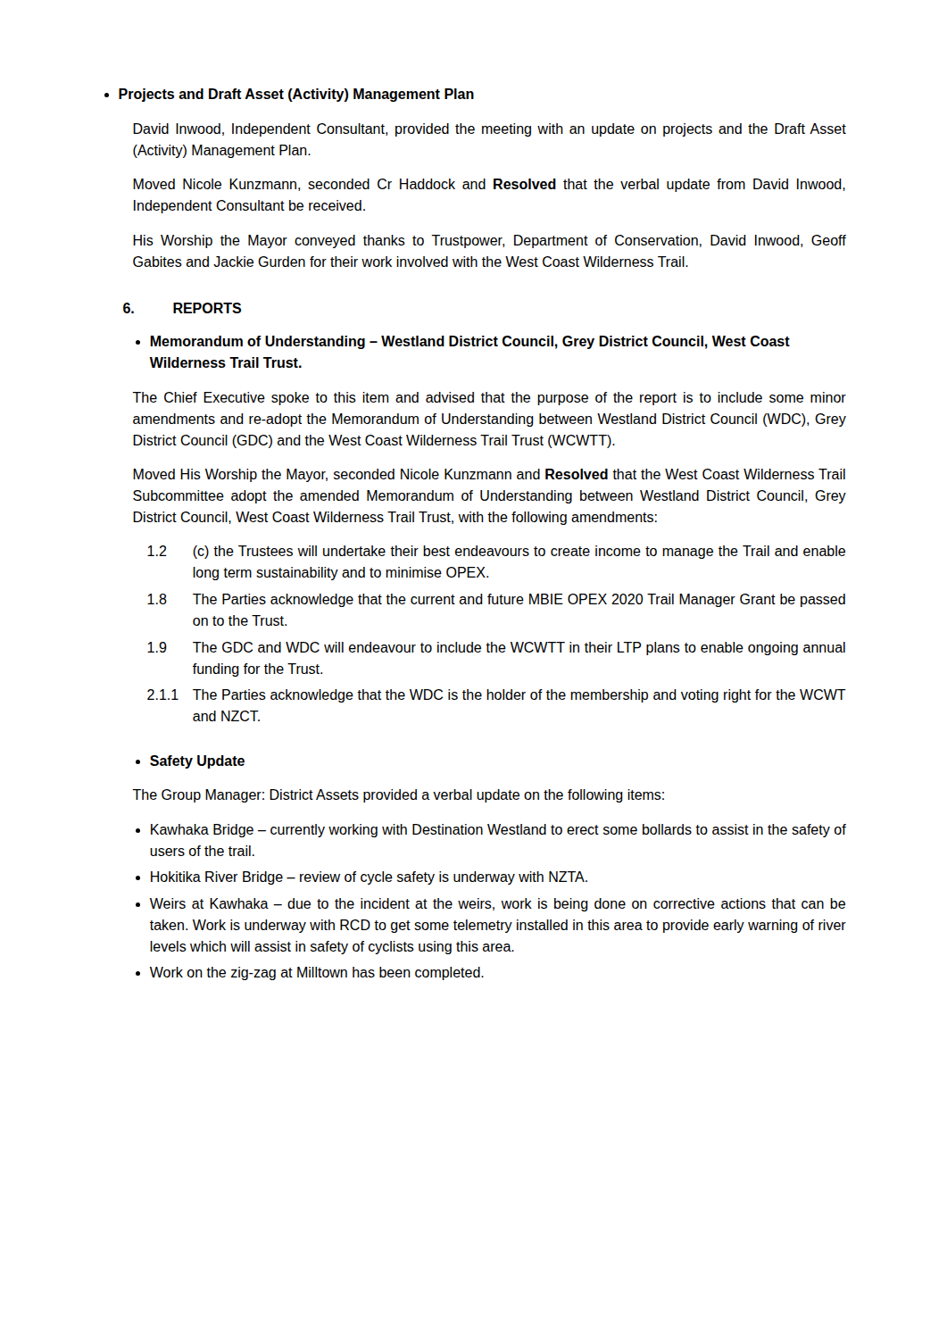Projects and Draft Asset (Activity) Management Plan
David Inwood, Independent Consultant, provided the meeting with an update on projects and the Draft Asset (Activity) Management Plan.
Moved Nicole Kunzmann, seconded Cr Haddock and Resolved that the verbal update from David Inwood, Independent Consultant be received.
His Worship the Mayor conveyed thanks to Trustpower, Department of Conservation, David Inwood, Geoff Gabites and Jackie Gurden for their work involved with the West Coast Wilderness Trail.
6.
REPORTS
Memorandum of Understanding – Westland District Council, Grey District Council, West Coast Wilderness Trail Trust.
The Chief Executive spoke to this item and advised that the purpose of the report is to include some minor amendments and re-adopt the Memorandum of Understanding between Westland District Council (WDC), Grey District Council (GDC) and the West Coast Wilderness Trail Trust (WCWTT).
Moved His Worship the Mayor, seconded Nicole Kunzmann and Resolved that the West Coast Wilderness Trail Subcommittee adopt the amended Memorandum of Understanding between Westland District Council, Grey District Council, West Coast Wilderness Trail Trust, with the following amendments:
1.2
(c) the Trustees will undertake their best endeavours to create income to manage the Trail and enable long term sustainability and to minimise OPEX.
1.8
The Parties acknowledge that the current and future MBIE OPEX 2020 Trail Manager Grant be passed on to the Trust.
1.9
The GDC and WDC will endeavour to include the WCWTT in their LTP plans to enable ongoing annual funding for the Trust.
2.1.1
The Parties acknowledge that the WDC is the holder of the membership and voting right for the WCWT and NZCT.
Safety Update
The Group Manager: District Assets provided a verbal update on the following items:
Kawhaka Bridge – currently working with Destination Westland to erect some bollards to assist in the safety of users of the trail.
Hokitika River Bridge – review of cycle safety is underway with NZTA.
Weirs at Kawhaka – due to the incident at the weirs, work is being done on corrective actions that can be taken. Work is underway with RCD to get some telemetry installed in this area to provide early warning of river levels which will assist in safety of cyclists using this area.
Work on the zig-zag at Milltown has been completed.